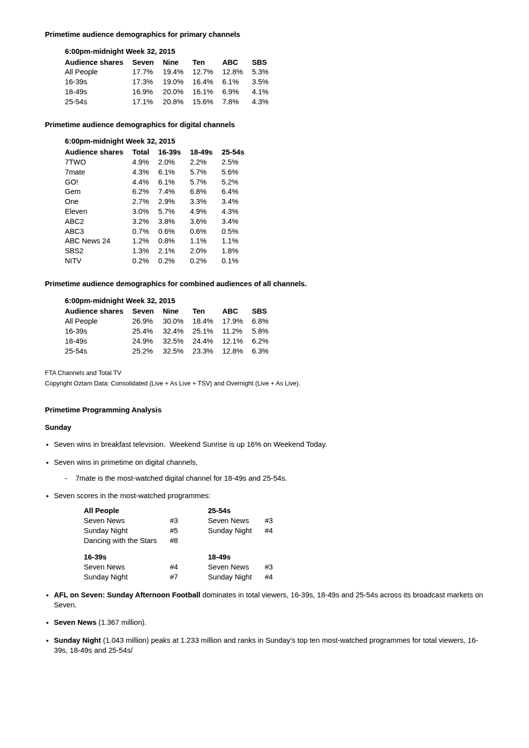Primetime audience demographics for primary channels
6:00pm-midnight Week 32, 2015
| Audience shares | Seven | Nine | Ten | ABC | SBS |
| --- | --- | --- | --- | --- | --- |
| All People | 17.7% | 19.4% | 12.7% | 12.8% | 5.3% |
| 16-39s | 17.3% | 19.0% | 16.4% | 6.1% | 3.5% |
| 18-49s | 16.9% | 20.0% | 16.1% | 6.9% | 4.1% |
| 25-54s | 17.1% | 20.8% | 15.6% | 7.8% | 4.3% |
Primetime audience demographics for digital channels
6:00pm-midnight Week 32, 2015
| Audience shares | Total | 16-39s | 18-49s | 25-54s |
| --- | --- | --- | --- | --- |
| 7TWO | 4.9% | 2.0% | 2.2% | 2.5% |
| 7mate | 4.3% | 6.1% | 5.7% | 5.6% |
| GO! | 4.4% | 6.1% | 5.7% | 5.2% |
| Gem | 6.2% | 7.4% | 6.8% | 6.4% |
| One | 2.7% | 2.9% | 3.3% | 3.4% |
| Eleven | 3.0% | 5.7% | 4.9% | 4.3% |
| ABC2 | 3.2% | 3.8% | 3.6% | 3.4% |
| ABC3 | 0.7% | 0.6% | 0.6% | 0.5% |
| ABC News 24 | 1.2% | 0.8% | 1.1% | 1.1% |
| SBS2 | 1.3% | 2.1% | 2.0% | 1.8% |
| NITV | 0.2% | 0.2% | 0.2% | 0.1% |
Primetime audience demographics for combined audiences of all channels.
6:00pm-midnight Week 32, 2015
| Audience shares | Seven | Nine | Ten | ABC | SBS |
| --- | --- | --- | --- | --- | --- |
| All People | 26.9% | 30.0% | 18.4% | 17.9% | 6.8% |
| 16-39s | 25.4% | 32.4% | 25.1% | 11.2% | 5.8% |
| 18-49s | 24.9% | 32.5% | 24.4% | 12.1% | 6.2% |
| 25-54s | 25.2% | 32.5% | 23.3% | 12.8% | 6.3% |
FTA Channels and Total TV
Copyright Oztam Data: Consolidated (Live + As Live + TSV) and Overnight (Live + As Live).
Primetime Programming Analysis
Sunday
Seven wins in breakfast television. Weekend Sunrise is up 16% on Weekend Today.
Seven wins in primetime on digital channels,
- 7mate is the most-watched digital channel for 18-49s and 25-54s.
Seven scores in the most-watched programmes:
| All People | | 25-54s | |
| Seven News | #3 | Seven News | #3 |
| Sunday Night | #5 | Sunday Night | #4 |
| Dancing with the Stars | #8 | | |
| 16-39s | | 18-49s | |
| Seven News | #4 | Seven News | #3 |
| Sunday Night | #7 | Sunday Night | #4 |
AFL on Seven: Sunday Afternoon Football dominates in total viewers, 16-39s, 18-49s and 25-54s across its broadcast markets on Seven.
Seven News (1.367 million).
Sunday Night (1.043 million) peaks at 1.233 million and ranks in Sunday’s top ten most-watched programmes for total viewers, 16-39s, 18-49s and 25-54s/